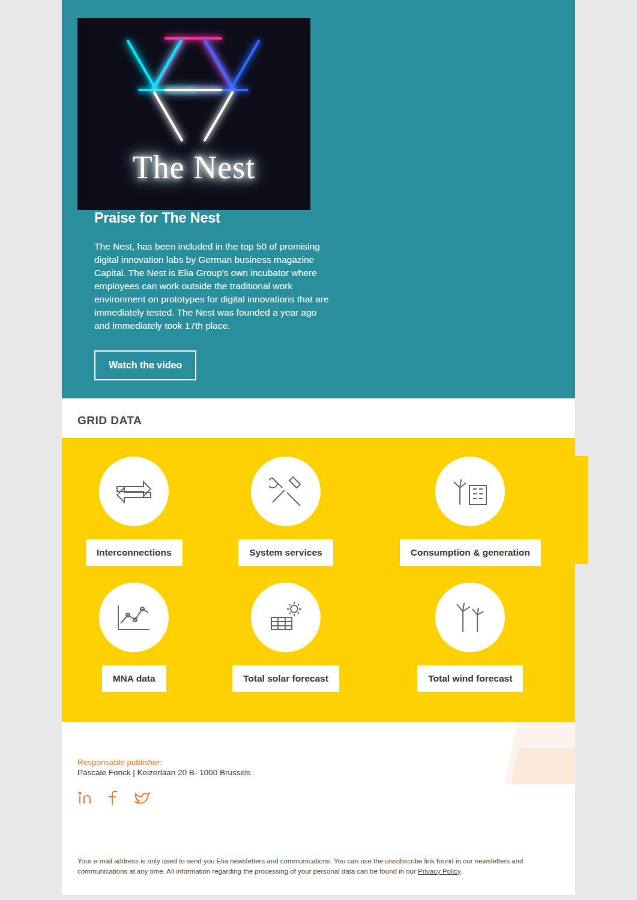The Nest
Praise for The Nest
The Nest, has been included in the top 50 of promising digital innovation labs by German business magazine Capital. The Nest is Elia Group's own incubator where employees can work outside the traditional work environment on prototypes for digital innovations that are immediately tested. The Nest was founded a year ago and immediately took 17th place.
Watch the video
GRID DATA
| Interconnections | System services | Consumption & generation |
| MNA data | Total solar forecast | Total wind forecast |
Responsable publisher:
Pascale Fonck | Keizerlaan 20 B- 1000 Brussels
Your e-mail address is only used to send you Elia newsletters and communications. You can use the unsubscribe link found in our newsletters and communications at any time. All information regarding the processing of your personal data can be found in our Privacy Policy.